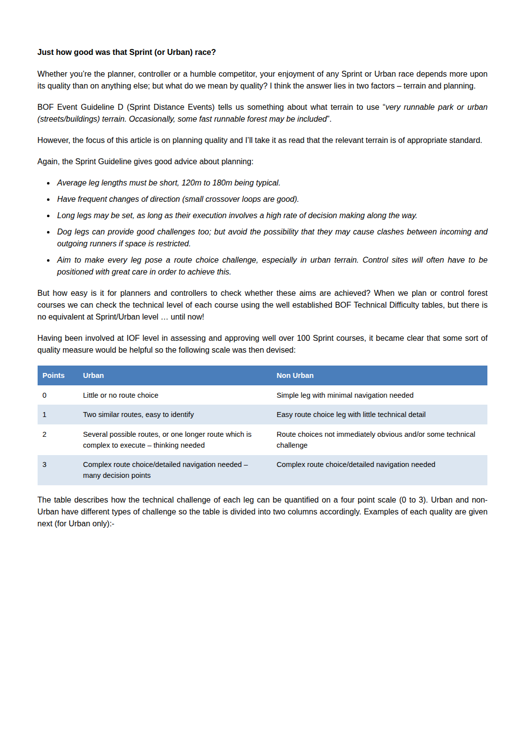Just how good was that Sprint (or Urban) race?
Whether you’re the planner, controller or a humble competitor, your enjoyment of any Sprint or Urban race depends more upon its quality than on anything else; but what do we mean by quality? I think the answer lies in two factors – terrain and planning.
BOF Event Guideline D (Sprint Distance Events) tells us something about what terrain to use “very runnable park or urban (streets/buildings) terrain. Occasionally, some fast runnable forest may be included”.
However, the focus of this article is on planning quality and I’ll take it as read that the relevant terrain is of appropriate standard.
Again, the Sprint Guideline gives good advice about planning:
Average leg lengths must be short, 120m to 180m being typical.
Have frequent changes of direction (small crossover loops are good).
Long legs may be set, as long as their execution involves a high rate of decision making along the way.
Dog legs can provide good challenges too; but avoid the possibility that they may cause clashes between incoming and outgoing runners if space is restricted.
Aim to make every leg pose a route choice challenge, especially in urban terrain. Control sites will often have to be positioned with great care in order to achieve this.
But how easy is it for planners and controllers to check whether these aims are achieved? When we plan or control forest courses we can check the technical level of each course using the well established BOF Technical Difficulty tables, but there is no equivalent at Sprint/Urban level … until now!
Having been involved at IOF level in assessing and approving well over 100 Sprint courses, it became clear that some sort of quality measure would be helpful so the following scale was then devised:
| Points | Urban | Non Urban |
| --- | --- | --- |
| 0 | Little or no route choice | Simple leg with minimal navigation needed |
| 1 | Two similar routes, easy to identify | Easy route choice leg with little technical detail |
| 2 | Several possible routes, or one longer route which is complex to execute – thinking needed | Route choices not immediately obvious and/or some technical challenge |
| 3 | Complex route choice/detailed navigation needed – many decision points | Complex route choice/detailed navigation needed |
The table describes how the technical challenge of each leg can be quantified on a four point scale (0 to 3). Urban and non-Urban have different types of challenge so the table is divided into two columns accordingly. Examples of each quality are given next (for Urban only):-